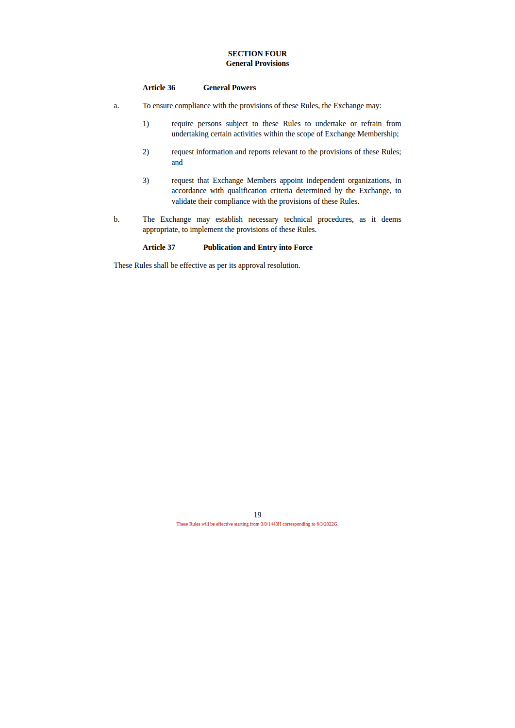SECTION FOUR General Provisions
Article 36 General Powers
a. To ensure compliance with the provisions of these Rules, the Exchange may:
1) require persons subject to these Rules to undertake or refrain from undertaking certain activities within the scope of Exchange Membership;
2) request information and reports relevant to the provisions of these Rules; and
3) request that Exchange Members appoint independent organizations, in accordance with qualification criteria determined by the Exchange, to validate their compliance with the provisions of these Rules.
b. The Exchange may establish necessary technical procedures, as it deems appropriate, to implement the provisions of these Rules.
Article 37 Publication and Entry into Force
These Rules shall be effective as per its approval resolution.
19
These Rules will be effective starting from 3/8/1443H corresponding to 6/3/2022G.